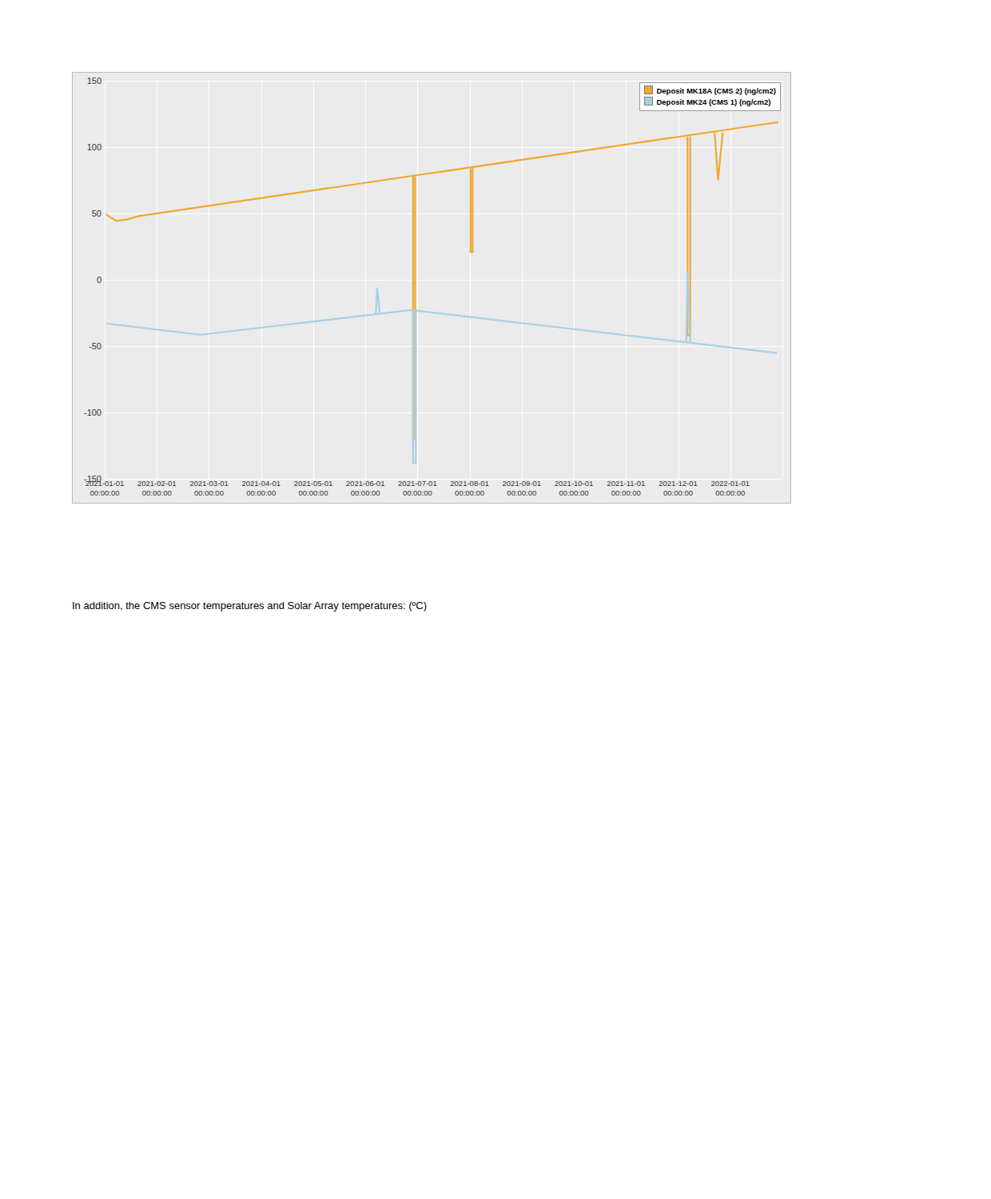150
100
50
0
-50
-100
-150
2021-01-01
00:00:00
2021-02-01
00:00:00
2021-03-01
00:00:00
2021-04-01
00:00:00
2021-05-01
00:00:00
2021-06-01
00:00:00
2021-07-01
00:00:00
2021-08-01
00:00:00
2021-09-01
00:00:00
2021-10-01
00:00:00
2021-11-01
00:00:00
2021-12-01
00:00:00
2022-01-01
00:00:00
Deposit MK18A (CMS 2) (ng/cm2)
Deposit MK24 (CMS 1) (ng/cm2)
In addition, the CMS sensor temperatures and Solar Array temperatures: (ºC)